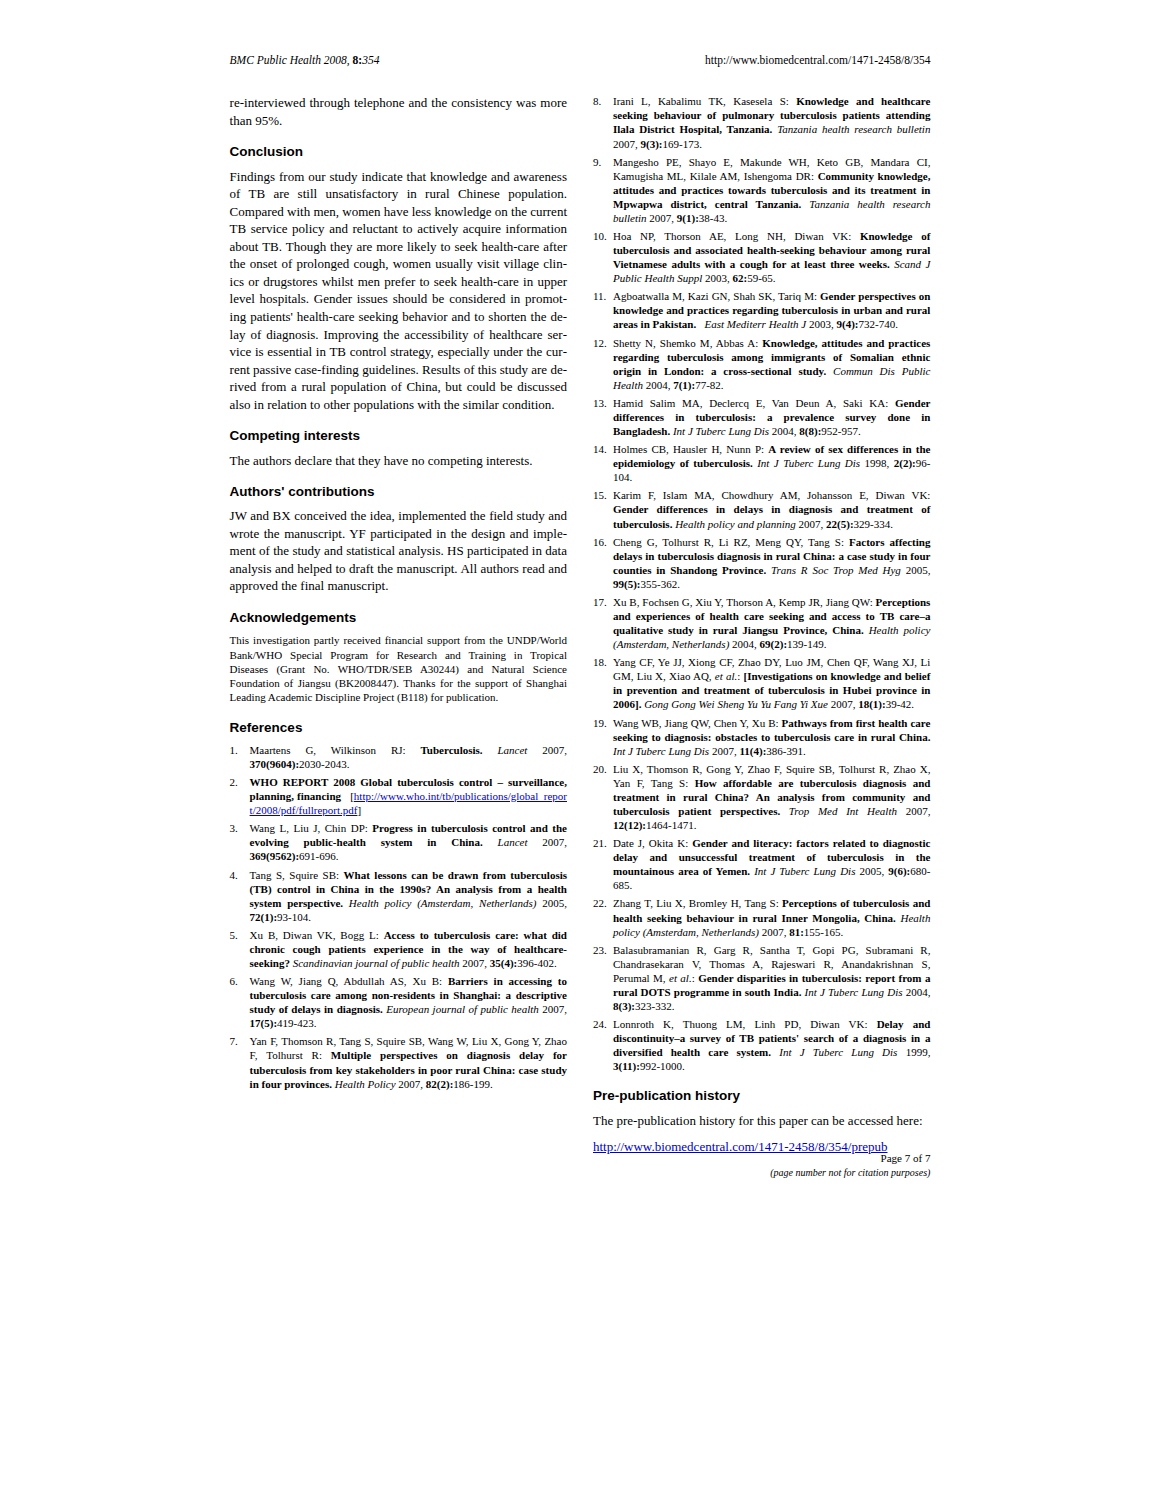BMC Public Health 2008, 8: 354
http://www.biomedcentral.com/1471-2458/8/354
re-interviewed through telephone and the consistency was more than 95%.
Conclusion
Findings from our study indicate that knowledge and awareness of TB are still unsatisfactory in rural Chinese population. Compared with men, women have less knowledge on the current TB service policy and reluctant to actively acquire information about TB. Though they are more likely to seek health-care after the onset of prolonged cough, women usually visit village clinics or drugstores whilst men prefer to seek health-care in upper level hospitals. Gender issues should be considered in promoting patients' health-care seeking behavior and to shorten the delay of diagnosis. Improving the accessibility of healthcare service is essential in TB control strategy, especially under the current passive case-finding guidelines. Results of this study are derived from a rural population of China, but could be discussed also in relation to other populations with the similar condition.
Competing interests
The authors declare that they have no competing interests.
Authors' contributions
JW and BX conceived the idea, implemented the field study and wrote the manuscript. YF participated in the design and implement of the study and statistical analysis. HS participated in data analysis and helped to draft the manuscript. All authors read and approved the final manuscript.
Acknowledgements
This investigation partly received financial support from the UNDP/World Bank/WHO Special Program for Research and Training in Tropical Diseases (Grant No. WHO/TDR/SEB A30244) and Natural Science Foundation of Jiangsu (BK2008447). Thanks for the support of Shanghai Leading Academic Discipline Project (B118) for publication.
References
Maartens G, Wilkinson RJ: Tuberculosis. Lancet 2007, 370(9604): 2030-2043.
WHO REPORT 2008 Global tuberculosis control – surveillance, planning, financing [http://www.who.int/tb/publications/global_report/2008/pdf/fullreport.pdf]
Wang L, Liu J, Chin DP: Progress in tuberculosis control and the evolving public-health system in China. Lancet 2007, 369(9562): 691-696.
Tang S, Squire SB: What lessons can be drawn from tuberculosis (TB) control in China in the 1990s? An analysis from a health system perspective. Health policy (Amsterdam, Netherlands) 2005, 72(1): 93-104.
Xu B, Diwan VK, Bogg L: Access to tuberculosis care: what did chronic cough patients experience in the way of healthcare-seeking? Scandinavian journal of public health 2007, 35(4): 396-402.
Wang W, Jiang Q, Abdullah AS, Xu B: Barriers in accessing to tuberculosis care among non-residents in Shanghai: a descriptive study of delays in diagnosis. European journal of public health 2007, 17(5): 419-423.
Yan F, Thomson R, Tang S, Squire SB, Wang W, Liu X, Gong Y, Zhao F, Tolhurst R: Multiple perspectives on diagnosis delay for tuberculosis from key stakeholders in poor rural China: case study in four provinces. Health Policy 2007, 82(2): 186-199.
Irani L, Kabalimu TK, Kasesela S: Knowledge and healthcare seeking behaviour of pulmonary tuberculosis patients attending Ilala District Hospital, Tanzania. Tanzania health research bulletin 2007, 9(3): 169-173.
Mangesho PE, Shayo E, Makunde WH, Keto GB, Mandara CI, Kamugisha ML, Kilale AM, Ishengoma DR: Community knowledge, attitudes and practices towards tuberculosis and its treatment in Mpwapwa district, central Tanzania. Tanzania health research bulletin 2007, 9(1): 38-43.
Hoa NP, Thorson AE, Long NH, Diwan VK: Knowledge of tuberculosis and associated health-seeking behaviour among rural Vietnamese adults with a cough for at least three weeks. Scand J Public Health Suppl 2003, 62: 59-65.
Agboatwalla M, Kazi GN, Shah SK, Tariq M: Gender perspectives on knowledge and practices regarding tuberculosis in urban and rural areas in Pakistan. East Mediterr Health J 2003, 9(4): 732-740.
Shetty N, Shemko M, Abbas A: Knowledge, attitudes and practices regarding tuberculosis among immigrants of Somalian ethnic origin in London: a cross-sectional study. Commun Dis Public Health 2004, 7(1): 77-82.
Hamid Salim MA, Declercq E, Van Deun A, Saki KA: Gender differences in tuberculosis: a prevalence survey done in Bangladesh. Int J Tuberc Lung Dis 2004, 8(8): 952-957.
Holmes CB, Hausler H, Nunn P: A review of sex differences in the epidemiology of tuberculosis. Int J Tuberc Lung Dis 1998, 2(2): 96-104.
Karim F, Islam MA, Chowdhury AM, Johansson E, Diwan VK: Gender differences in delays in diagnosis and treatment of tuberculosis. Health policy and planning 2007, 22(5): 329-334.
Cheng G, Tolhurst R, Li RZ, Meng QY, Tang S: Factors affecting delays in tuberculosis diagnosis in rural China: a case study in four counties in Shandong Province. Trans R Soc Trop Med Hyg 2005, 99(5): 355-362.
Xu B, Fochsen G, Xiu Y, Thorson A, Kemp JR, Jiang QW: Perceptions and experiences of health care seeking and access to TB care–a qualitative study in rural Jiangsu Province, China. Health policy (Amsterdam, Netherlands) 2004, 69(2): 139-149.
Yang CF, Ye JJ, Xiong CF, Zhao DY, Luo JM, Chen QF, Wang XJ, Li GM, Liu X, Xiao AQ, et al.: [Investigations on knowledge and belief in prevention and treatment of tuberculosis in Hubei province in 2006]. Gong Gong Wei Sheng Yu Yu Fang Yi Xue 2007, 18(1): 39-42.
Wang WB, Jiang QW, Chen Y, Xu B: Pathways from first health care seeking to diagnosis: obstacles to tuberculosis care in rural China. Int J Tuberc Lung Dis 2007, 11(4): 386-391.
Liu X, Thomson R, Gong Y, Zhao F, Squire SB, Tolhurst R, Zhao X, Yan F, Tang S: How affordable are tuberculosis diagnosis and treatment in rural China? An analysis from community and tuberculosis patient perspectives. Trop Med Int Health 2007, 12(12): 1464-1471.
Date J, Okita K: Gender and literacy: factors related to diagnostic delay and unsuccessful treatment of tuberculosis in the mountainous area of Yemen. Int J Tuberc Lung Dis 2005, 9(6): 680-685.
Zhang T, Liu X, Bromley H, Tang S: Perceptions of tuberculosis and health seeking behaviour in rural Inner Mongolia, China. Health policy (Amsterdam, Netherlands) 2007, 81: 155-165.
Balasubramanian R, Garg R, Santha T, Gopi PG, Subramani R, Chandrasekaran V, Thomas A, Rajeswari R, Anandakrishnan S, Perumal M, et al.: Gender disparities in tuberculosis: report from a rural DOTS programme in south India. Int J Tuberc Lung Dis 2004, 8(3): 323-332.
Lonnroth K, Thuong LM, Linh PD, Diwan VK: Delay and discontinuity–a survey of TB patients' search of a diagnosis in a diversified health care system. Int J Tuberc Lung Dis 1999, 3(11): 992-1000.
Pre-publication history
The pre-publication history for this paper can be accessed here:
http://www.biomedcentral.com/1471-2458/8/354/prepub
Page 7 of 7
(page number not for citation purposes)